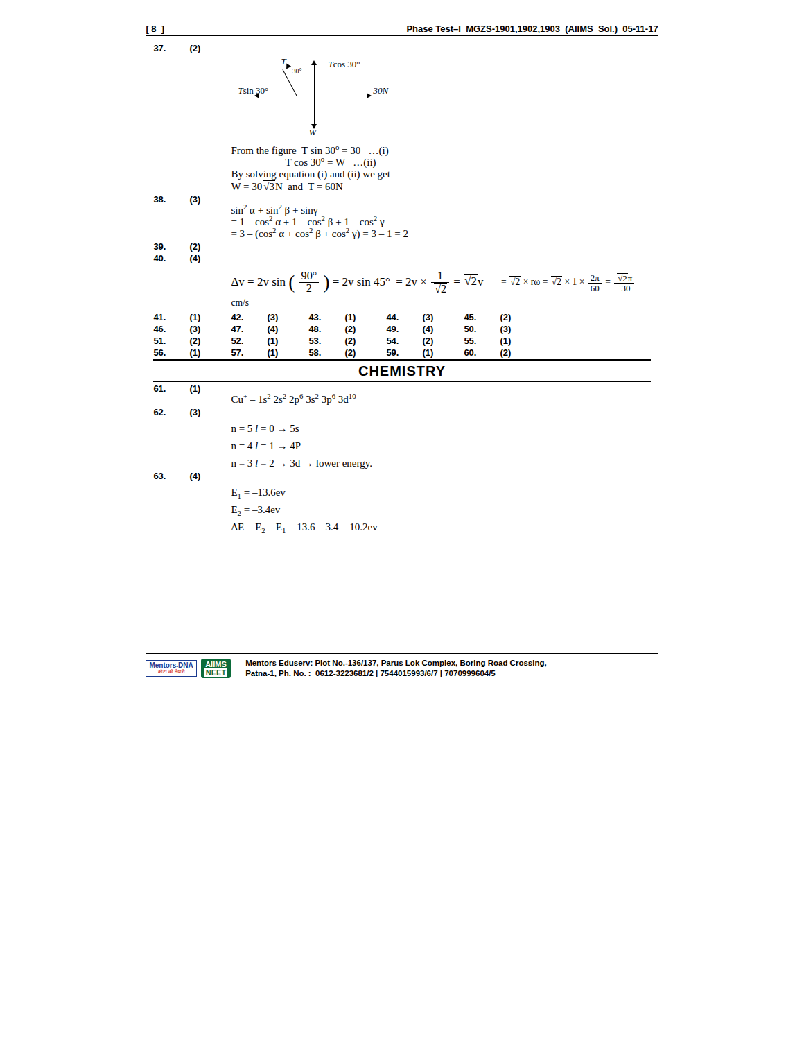[ 8 ]
Phase Test–I_MGZS-1901,1902,1903_(AIIMS_Sol.)_05-11-17
37.
(2)
T
30°
Tcos 30°
Tsin 30°
30N
W
From the figure T sin 30o = 30 …(i)
T cos 30o = W …(ii)
By solving equation (i) and (ii) we get
W = 30√3 N and T = 60N
38.
(3)
sin2 α + sin2 β + sinγ
= 1 – cos2 α + 1 – cos2 β + 1 – cos2 γ
= 3 – (cos2 α + cos2 β + cos2 γ) = 3 – 1 = 2
39.
(2)
40.
(4)
Δv = 2v sin ( 90°2 ) = 2v sin 45° = 2v × 1√2 = √2v = √2 × rω = √2 × 1 × 2π 60 = √2π˙30 cm/s
41.
(1)
42.
(3)
43.
(1)
44.
(3)
45.
(2)
46.
(3)
47.
(4)
48.
(2)
49.
(4)
50.
(3)
51.
(2)
52.
(1)
53.
(2)
54.
(2)
55.
(1)
56.
(1)
57.
(1)
58.
(2)
59.
(1)
60.
(2)
CHEMISTRY
61.
(1)
Cu+ – 1s2 2s2 2p6 3s2 3p6 3d10
62.
(3)
n = 5 l = 0 → 5s
n = 4 l = 1 → 4P
n = 3 l = 2 → 3d → lower energy.
63.
(4)
E1 = –13.6ev
E2 = –3.4ev
ΔE = E2 – E1 = 13.6 – 3.4 = 10.2ev
Mentors•DNA
कोटा की तैयारी
AIIMSNEET
Mentors Eduserv: Plot No.-136/137, Parus Lok Complex, Boring Road Crossing,
Patna-1, Ph. No. : 0612-3223681/2 | 7544015993/6/7 | 7070999604/5